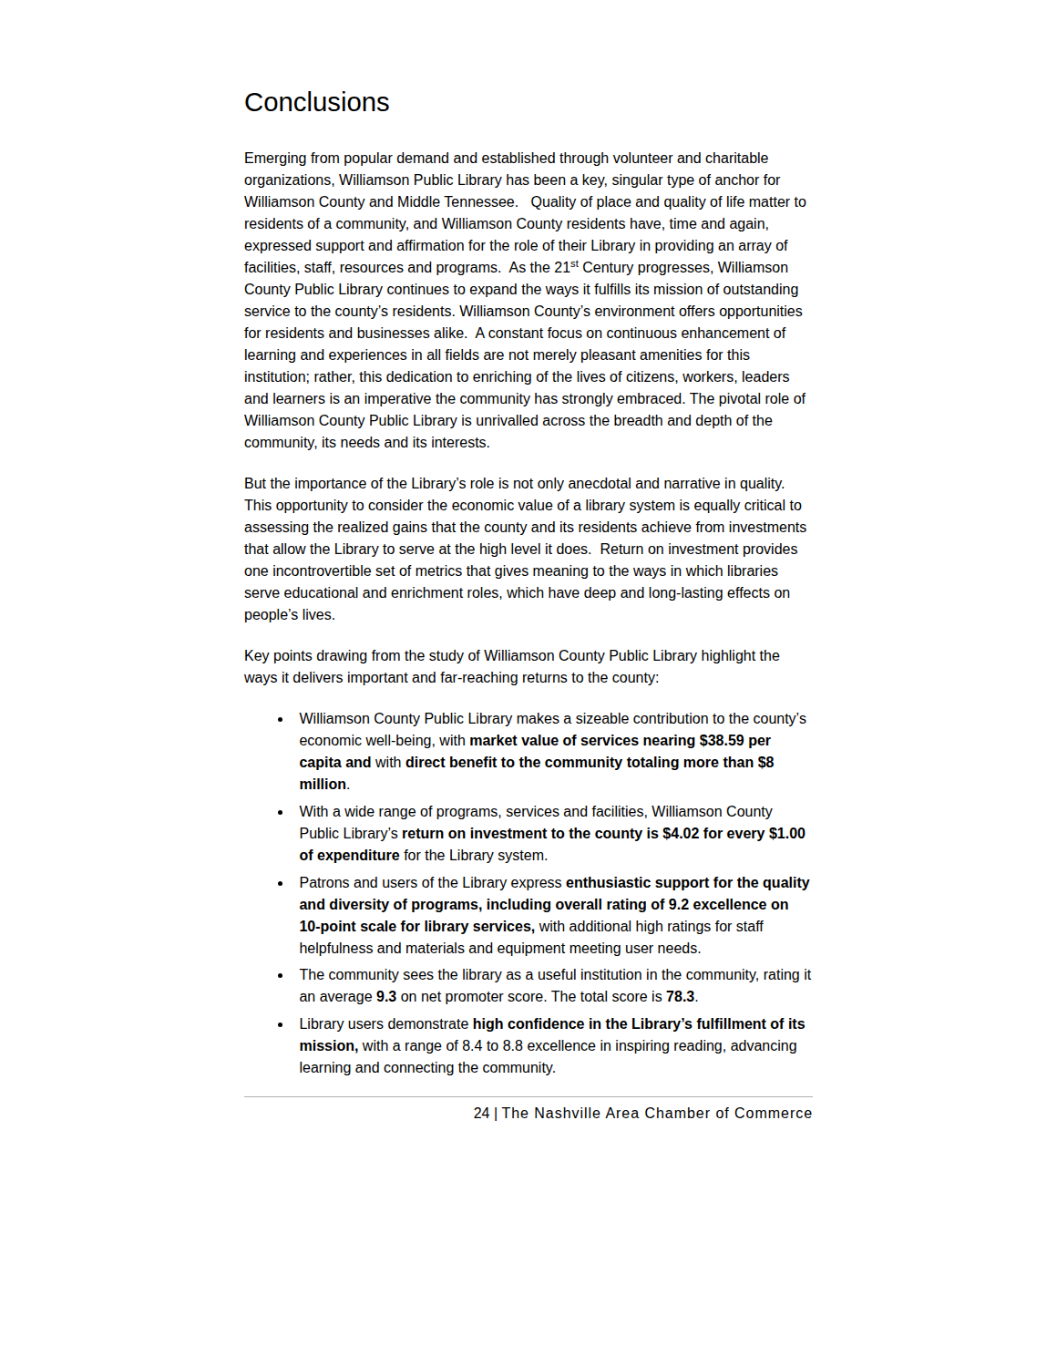Conclusions
Emerging from popular demand and established through volunteer and charitable organizations, Williamson Public Library has been a key, singular type of anchor for Williamson County and Middle Tennessee. Quality of place and quality of life matter to residents of a community, and Williamson County residents have, time and again, expressed support and affirmation for the role of their Library in providing an array of facilities, staff, resources and programs. As the 21st Century progresses, Williamson County Public Library continues to expand the ways it fulfills its mission of outstanding service to the county’s residents. Williamson County’s environment offers opportunities for residents and businesses alike. A constant focus on continuous enhancement of learning and experiences in all fields are not merely pleasant amenities for this institution; rather, this dedication to enriching of the lives of citizens, workers, leaders and learners is an imperative the community has strongly embraced. The pivotal role of Williamson County Public Library is unrivalled across the breadth and depth of the community, its needs and its interests.
But the importance of the Library’s role is not only anecdotal and narrative in quality. This opportunity to consider the economic value of a library system is equally critical to assessing the realized gains that the county and its residents achieve from investments that allow the Library to serve at the high level it does. Return on investment provides one incontrovertible set of metrics that gives meaning to the ways in which libraries serve educational and enrichment roles, which have deep and long-lasting effects on people’s lives.
Key points drawing from the study of Williamson County Public Library highlight the ways it delivers important and far-reaching returns to the county:
Williamson County Public Library makes a sizeable contribution to the county’s economic well-being, with market value of services nearing $38.59 per capita and with direct benefit to the community totaling more than $8 million.
With a wide range of programs, services and facilities, Williamson County Public Library’s return on investment to the county is $4.02 for every $1.00 of expenditure for the Library system.
Patrons and users of the Library express enthusiastic support for the quality and diversity of programs, including overall rating of 9.2 excellence on 10-point scale for library services, with additional high ratings for staff helpfulness and materials and equipment meeting user needs.
The community sees the library as a useful institution in the community, rating it an average 9.3 on net promoter score. The total score is 78.3.
Library users demonstrate high confidence in the Library’s fulfillment of its mission, with a range of 8.4 to 8.8 excellence in inspiring reading, advancing learning and connecting the community.
24 | The Nashville Area Chamber of Commerce